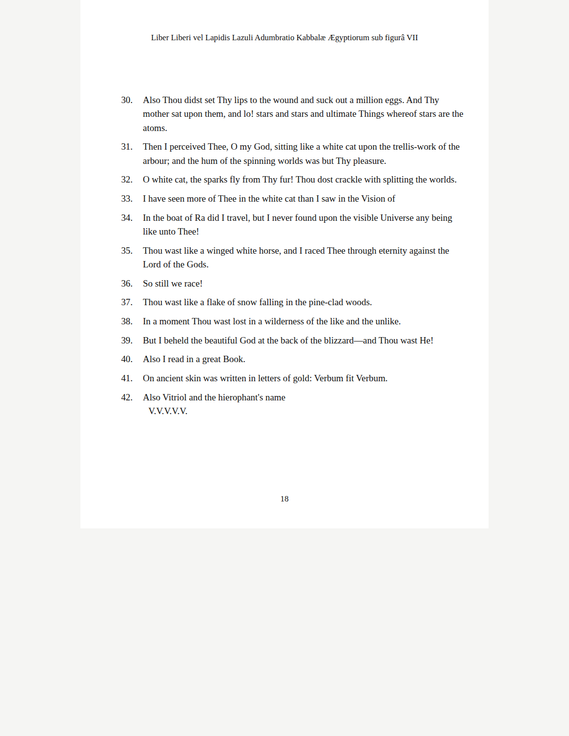Liber Liberi vel Lapidis Lazuli Adumbratio Kabbalæ Ægyptiorum sub figurâ VII
30. Also Thou didst set Thy lips to the wound and suck out a million eggs. And Thy mother sat upon them, and lo! stars and stars and ultimate Things whereof stars are the atoms.
31. Then I perceived Thee, O my God, sitting like a white cat upon the trellis-work of the arbour; and the hum of the spinning worlds was but Thy pleasure.
32. O white cat, the sparks fly from Thy fur! Thou dost crackle with splitting the worlds.
33. I have seen more of Thee in the white cat than I saw in the Vision of
34. In the boat of Ra did I travel, but I never found upon the visible Universe any being like unto Thee!
35. Thou wast like a winged white horse, and I raced Thee through eternity against the Lord of the Gods.
36. So still we race!
37. Thou wast like a flake of snow falling in the pine-clad woods.
38. In a moment Thou wast lost in a wilderness of the like and the unlike.
39. But I beheld the beautiful God at the back of the blizzard—and Thou wast He!
40. Also I read in a great Book.
41. On ancient skin was written in letters of gold: Verbum fit Verbum.
42. Also Vitriol and the hierophant's nameV.V.V.V.V.
18